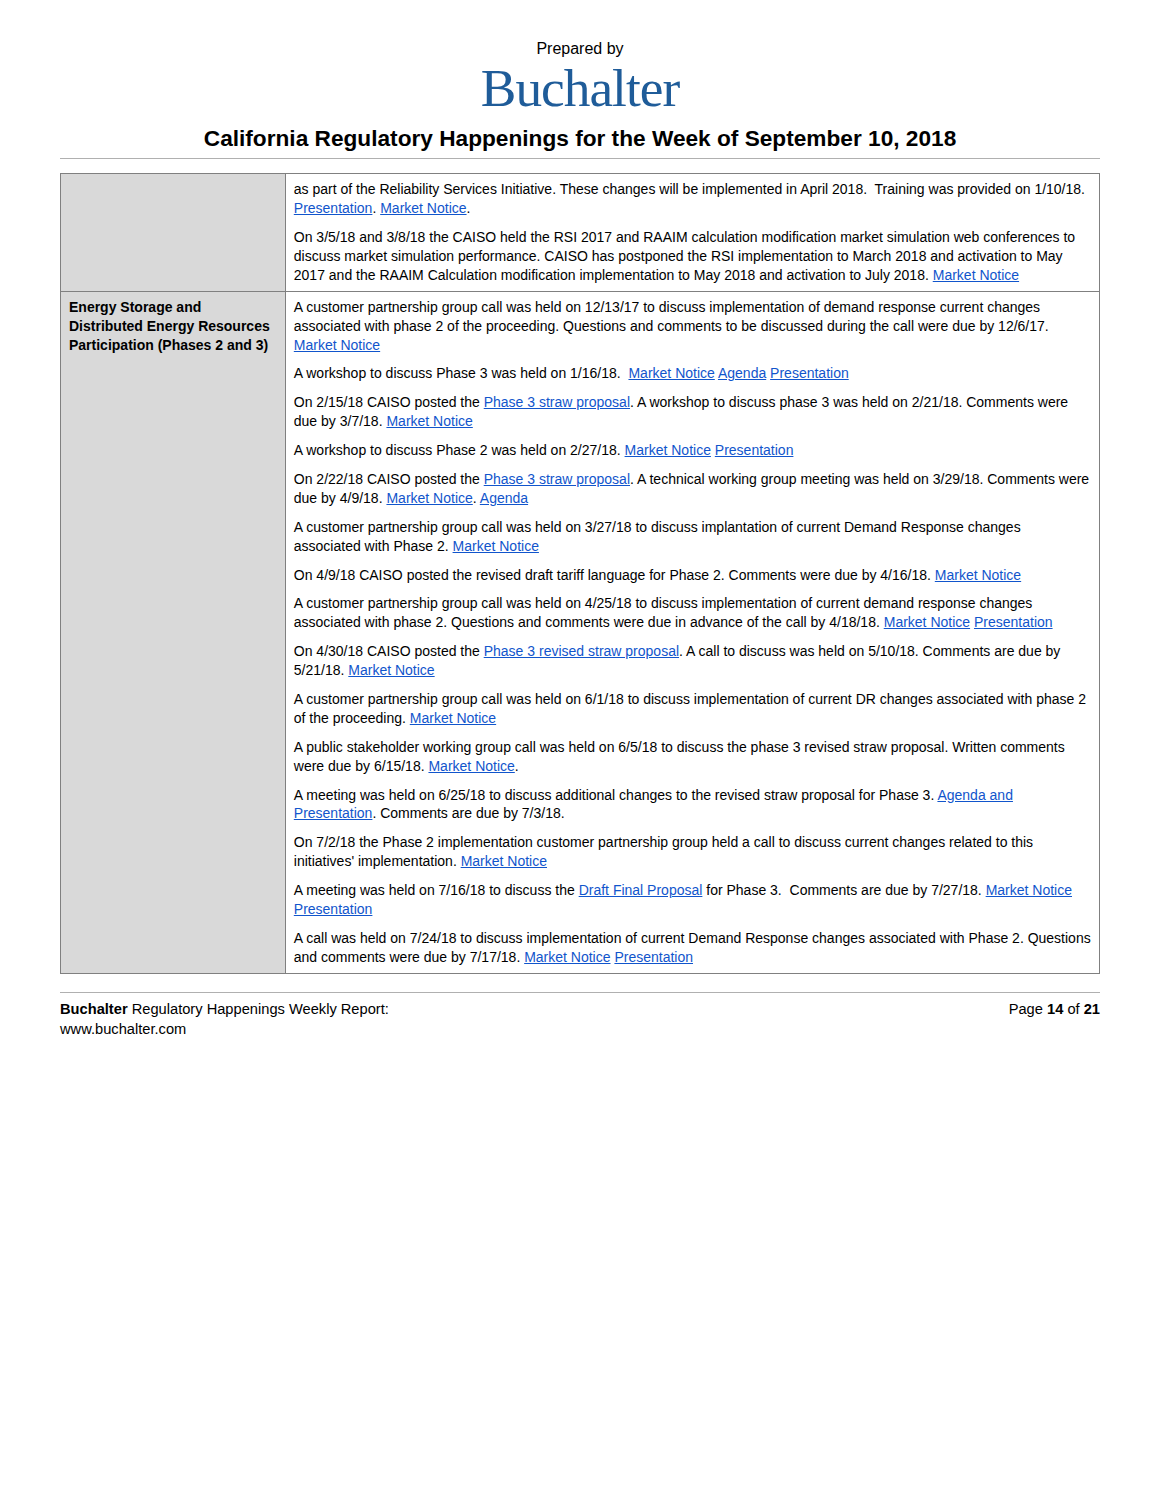Prepared by
Buchalter
California Regulatory Happenings for the Week of September 10, 2018
| | as part of the Reliability Services Initiative. These changes will be implemented in April 2018. Training was provided on 1/10/18. Presentation . Market Notice . On 3/5/18 and 3/8/18 the CAISO held the RSI 2017 and RAAIM calculation modification market simulation web conferences to discuss market simulation performance. CAISO has postponed the RSI implementation to March 2018 and activation to May 2017 and the RAAIM Calculation modification implementation to May 2018 and activation to July 2018. Market Notice |
| Energy Storage and Distributed Energy Resources Participation (Phases 2 and 3) | A customer partnership group call was held on 12/13/17 to discuss implementation of demand response current changes associated with phase 2 of the proceeding. Questions and comments to be discussed during the call were due by 12/6/17. Market Notice A workshop to discuss Phase 3 was held on 1/16/18. Market Notice Agenda Presentation On 2/15/18 CAISO posted the Phase 3 straw proposal . A workshop to discuss phase 3 was held on 2/21/18. Comments were due by 3/7/18. Market Notice A workshop to discuss Phase 2 was held on 2/27/18. Market Notice Presentation On 2/22/18 CAISO posted the Phase 3 straw proposal . A technical working group meeting was held on 3/29/18. Comments were due by 4/9/18. Market Notice . Agenda A customer partnership group call was held on 3/27/18 to discuss implantation of current Demand Response changes associated with Phase 2. Market Notice On 4/9/18 CAISO posted the revised draft tariff language for Phase 2. Comments were due by 4/16/18. Market Notice A customer partnership group call was held on 4/25/18 to discuss implementation of current demand response changes associated with phase 2. Questions and comments were due in advance of the call by 4/18/18. Market Notice Presentation On 4/30/18 CAISO posted the Phase 3 revised straw proposal . A call to discuss was held on 5/10/18. Comments are due by 5/21/18. Market Notice A customer partnership group call was held on 6/1/18 to discuss implementation of current DR changes associated with phase 2 of the proceeding. Market Notice A public stakeholder working group call was held on 6/5/18 to discuss the phase 3 revised straw proposal. Written comments were due by 6/15/18. Market Notice . A meeting was held on 6/25/18 to discuss additional changes to the revised straw proposal for Phase 3. Agenda and Presentation . Comments are due by 7/3/18. On 7/2/18 the Phase 2 implementation customer partnership group held a call to discuss current changes related to this initiatives' implementation. Market Notice A meeting was held on 7/16/18 to discuss the Draft Final Proposal for Phase 3. Comments are due by 7/27/18. Market Notice Presentation A call was held on 7/24/18 to discuss implementation of current Demand Response changes associated with Phase 2. Questions and comments were due by 7/17/18. Market Notice Presentation |
Buchalter Regulatory Happenings Weekly Report:
Page 14 of 21
www.buchalter.com